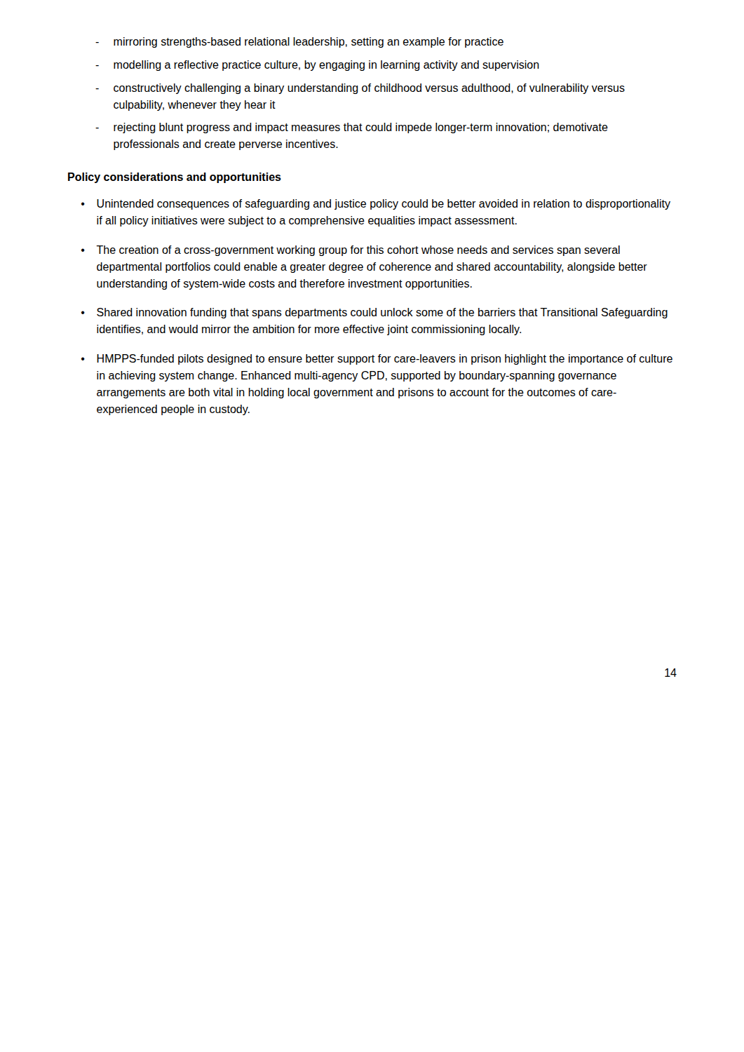mirroring strengths-based relational leadership, setting an example for practice
modelling a reflective practice culture, by engaging in learning activity and supervision
constructively challenging a binary understanding of childhood versus adulthood, of vulnerability versus culpability, whenever they hear it
rejecting blunt progress and impact measures that could impede longer-term innovation; demotivate professionals and create perverse incentives.
Policy considerations and opportunities
Unintended consequences of safeguarding and justice policy could be better avoided in relation to disproportionality if all policy initiatives were subject to a comprehensive equalities impact assessment.
The creation of a cross-government working group for this cohort whose needs and services span several departmental portfolios could enable a greater degree of coherence and shared accountability, alongside better understanding of system-wide costs and therefore investment opportunities.
Shared innovation funding that spans departments could unlock some of the barriers that Transitional Safeguarding identifies, and would mirror the ambition for more effective joint commissioning locally.
HMPPS-funded pilots designed to ensure better support for care-leavers in prison highlight the importance of culture in achieving system change. Enhanced multi-agency CPD, supported by boundary-spanning governance arrangements are both vital in holding local government and prisons to account for the outcomes of care-experienced people in custody.
14